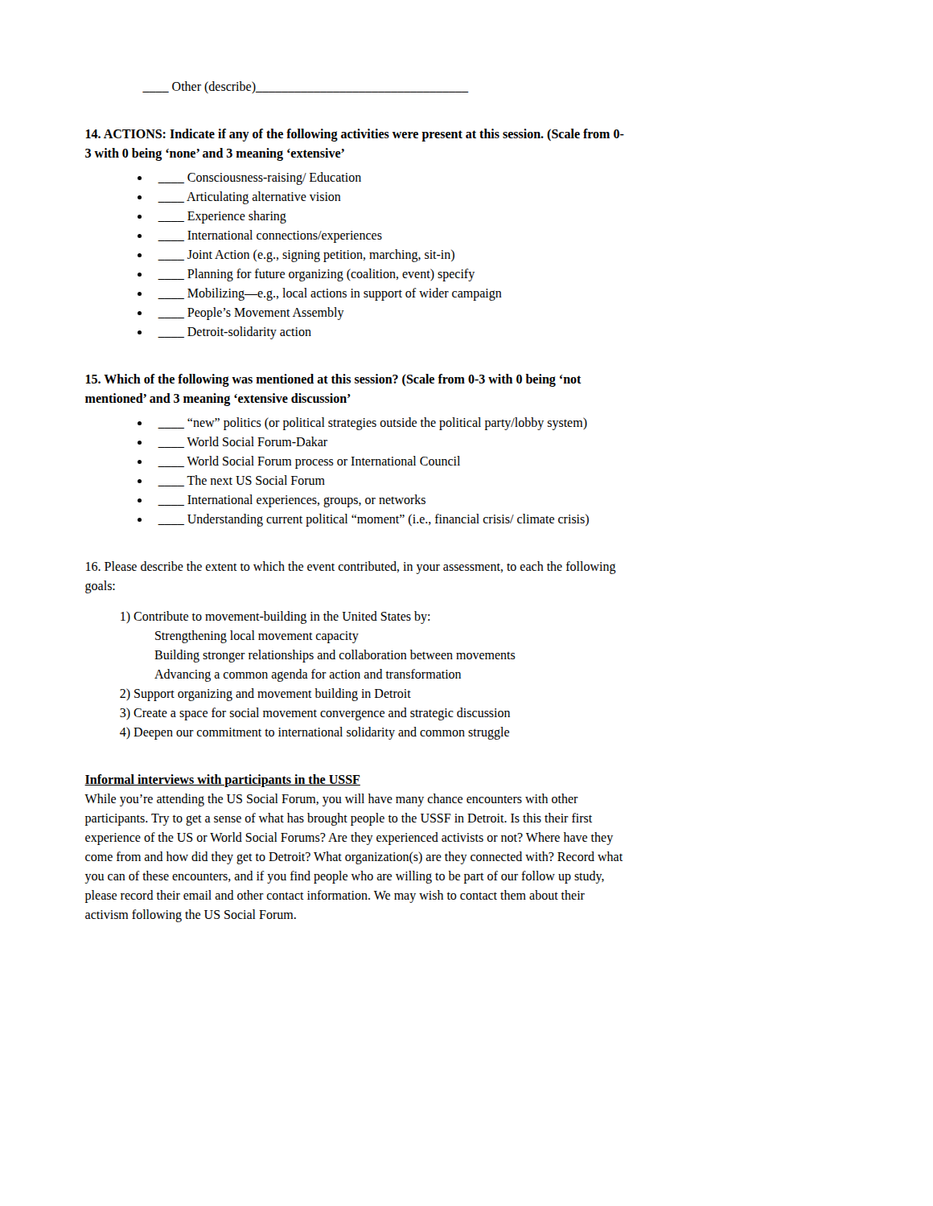____ Other (describe)_________________________________
14. ACTIONS: Indicate if any of the following activities were present at this session. (Scale from 0-3 with 0 being ‘none’ and 3 meaning ‘extensive’
____ Consciousness-raising/ Education
____ Articulating alternative vision
____ Experience sharing
____ International connections/experiences
____ Joint Action (e.g., signing petition, marching, sit-in)
____ Planning for future organizing (coalition, event) specify
____ Mobilizing—e.g., local actions in support of wider campaign
____ People’s Movement Assembly
____ Detroit-solidarity action
15. Which of the following was mentioned at this session? (Scale from 0-3 with 0 being ‘not mentioned’ and 3 meaning ‘extensive discussion’
____ “new” politics (or political strategies outside the political party/lobby system)
____ World Social Forum-Dakar
____ World Social Forum process or International Council
____ The next US Social Forum
____ International experiences, groups, or networks
____ Understanding current political “moment” (i.e., financial crisis/ climate crisis)
16. Please describe the extent to which the event contributed, in your assessment, to each the following goals:
1) Contribute to movement-building in the United States by:
Strengthening local movement capacity
Building stronger relationships and collaboration between movements
Advancing a common agenda for action and transformation
2) Support organizing and movement building in Detroit
3) Create a space for social movement convergence and strategic discussion
4) Deepen our commitment to international solidarity and common struggle
Informal interviews with participants in the USSF
While you’re attending the US Social Forum, you will have many chance encounters with other participants. Try to get a sense of what has brought people to the USSF in Detroit. Is this their first experience of the US or World Social Forums? Are they experienced activists or not? Where have they come from and how did they get to Detroit? What organization(s) are they connected with? Record what you can of these encounters, and if you find people who are willing to be part of our follow up study, please record their email and other contact information. We may wish to contact them about their activism following the US Social Forum.